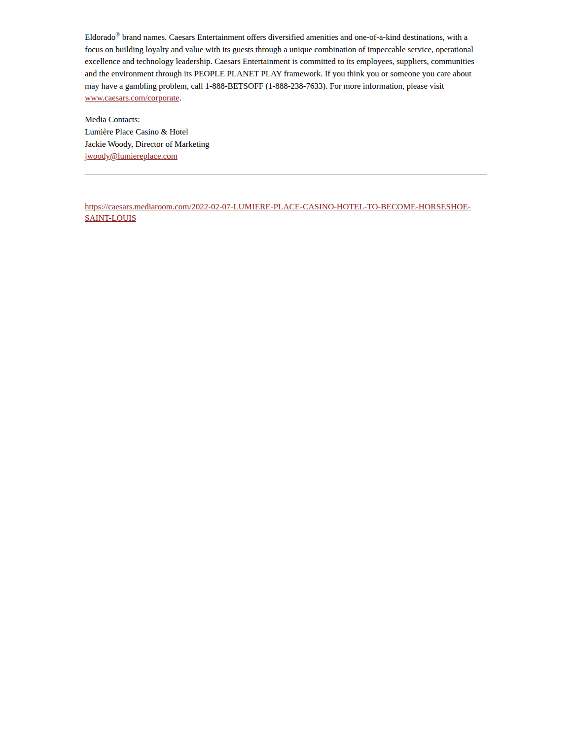Eldorado® brand names. Caesars Entertainment offers diversified amenities and one-of-a-kind destinations, with a focus on building loyalty and value with its guests through a unique combination of impeccable service, operational excellence and technology leadership. Caesars Entertainment is committed to its employees, suppliers, communities and the environment through its PEOPLE PLANET PLAY framework. If you think you or someone you care about may have a gambling problem, call 1-888-BETSOFF (1-888-238-7633). For more information, please visit www.caesars.com/corporate.
Media Contacts: Lumière Place Casino & Hotel Jackie Woody, Director of Marketing jwoody@lumiereplace.com
https://caesars.mediaroom.com/2022-02-07-LUMIERE-PLACE-CASINO-HOTEL-TO-BECOME-HORSESHOE-SAINT-LOUIS